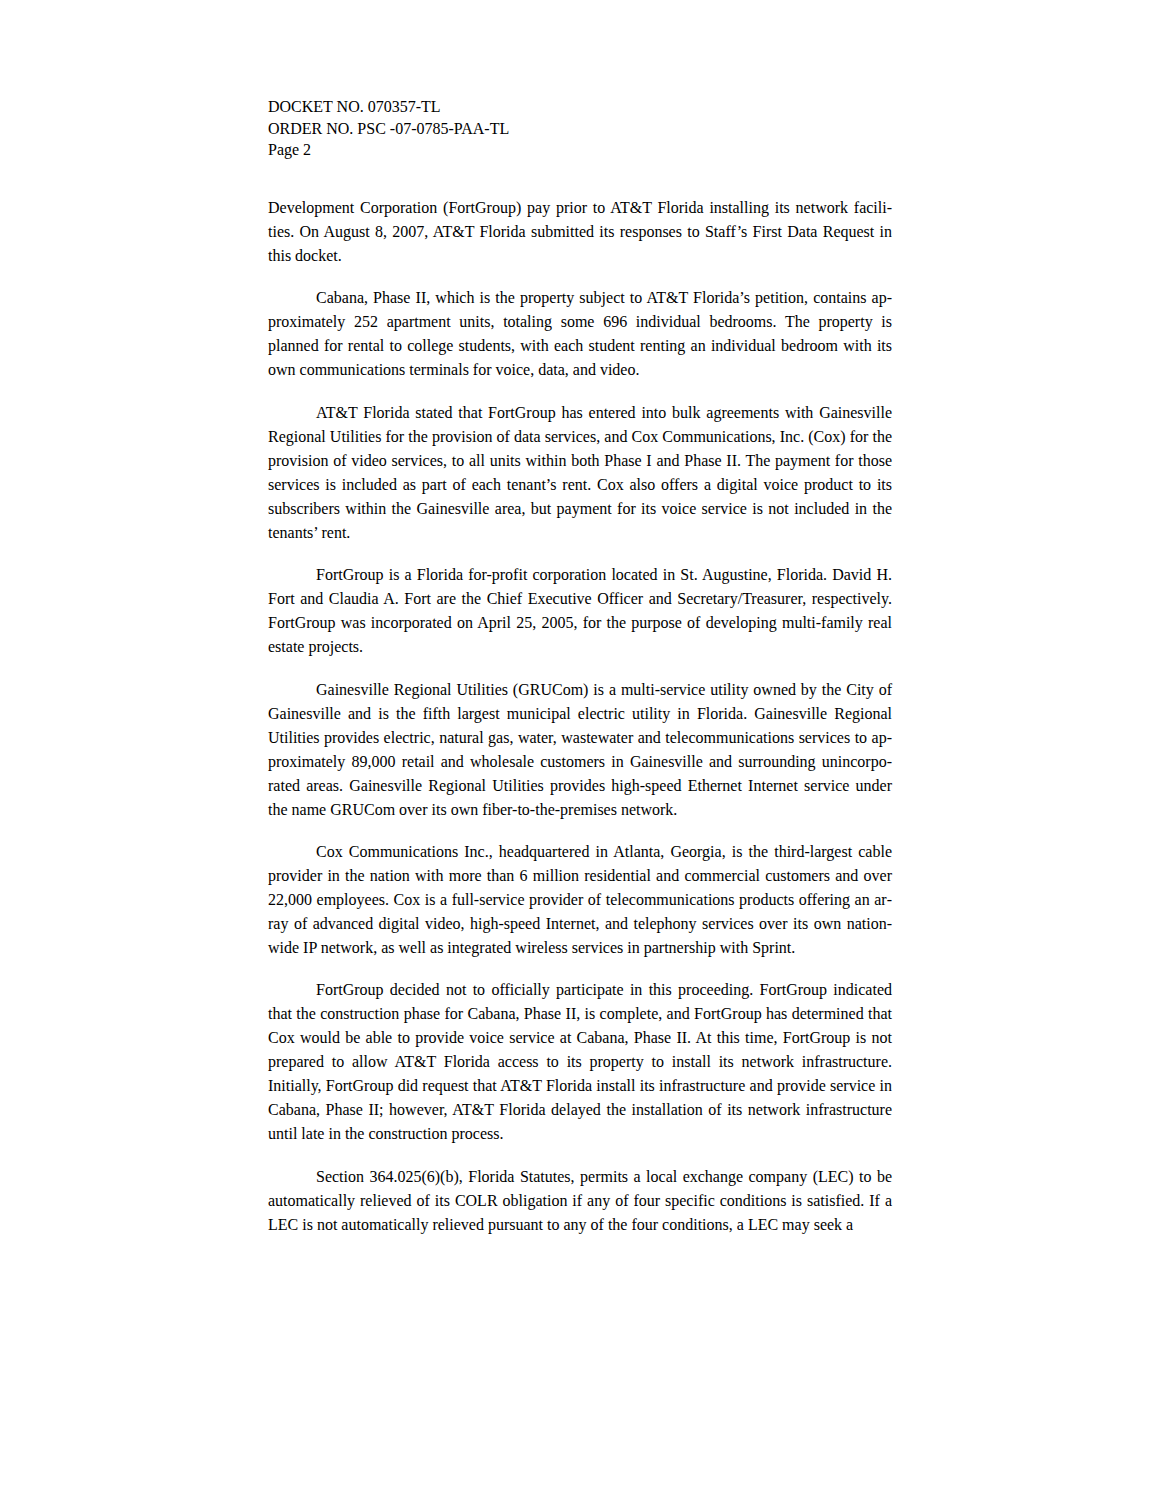DOCKET NO. 070357-TL
ORDER NO. PSC -07-0785-PAA-TL
Page 2
Development Corporation (FortGroup) pay prior to AT&T Florida installing its network facilities. On August 8, 2007, AT&T Florida submitted its responses to Staff’s First Data Request in this docket.
Cabana, Phase II, which is the property subject to AT&T Florida’s petition, contains approximately 252 apartment units, totaling some 696 individual bedrooms. The property is planned for rental to college students, with each student renting an individual bedroom with its own communications terminals for voice, data, and video.
AT&T Florida stated that FortGroup has entered into bulk agreements with Gainesville Regional Utilities for the provision of data services, and Cox Communications, Inc. (Cox) for the provision of video services, to all units within both Phase I and Phase II. The payment for those services is included as part of each tenant’s rent. Cox also offers a digital voice product to its subscribers within the Gainesville area, but payment for its voice service is not included in the tenants’ rent.
FortGroup is a Florida for-profit corporation located in St. Augustine, Florida. David H. Fort and Claudia A. Fort are the Chief Executive Officer and Secretary/Treasurer, respectively. FortGroup was incorporated on April 25, 2005, for the purpose of developing multi-family real estate projects.
Gainesville Regional Utilities (GRUCom) is a multi-service utility owned by the City of Gainesville and is the fifth largest municipal electric utility in Florida. Gainesville Regional Utilities provides electric, natural gas, water, wastewater and telecommunications services to approximately 89,000 retail and wholesale customers in Gainesville and surrounding unincorporated areas. Gainesville Regional Utilities provides high-speed Ethernet Internet service under the name GRUCom over its own fiber-to-the-premises network.
Cox Communications Inc., headquartered in Atlanta, Georgia, is the third-largest cable provider in the nation with more than 6 million residential and commercial customers and over 22,000 employees. Cox is a full-service provider of telecommunications products offering an array of advanced digital video, high-speed Internet, and telephony services over its own nationwide IP network, as well as integrated wireless services in partnership with Sprint.
FortGroup decided not to officially participate in this proceeding. FortGroup indicated that the construction phase for Cabana, Phase II, is complete, and FortGroup has determined that Cox would be able to provide voice service at Cabana, Phase II. At this time, FortGroup is not prepared to allow AT&T Florida access to its property to install its network infrastructure. Initially, FortGroup did request that AT&T Florida install its infrastructure and provide service in Cabana, Phase II; however, AT&T Florida delayed the installation of its network infrastructure until late in the construction process.
Section 364.025(6)(b), Florida Statutes, permits a local exchange company (LEC) to be automatically relieved of its COLR obligation if any of four specific conditions is satisfied. If a LEC is not automatically relieved pursuant to any of the four conditions, a LEC may seek a